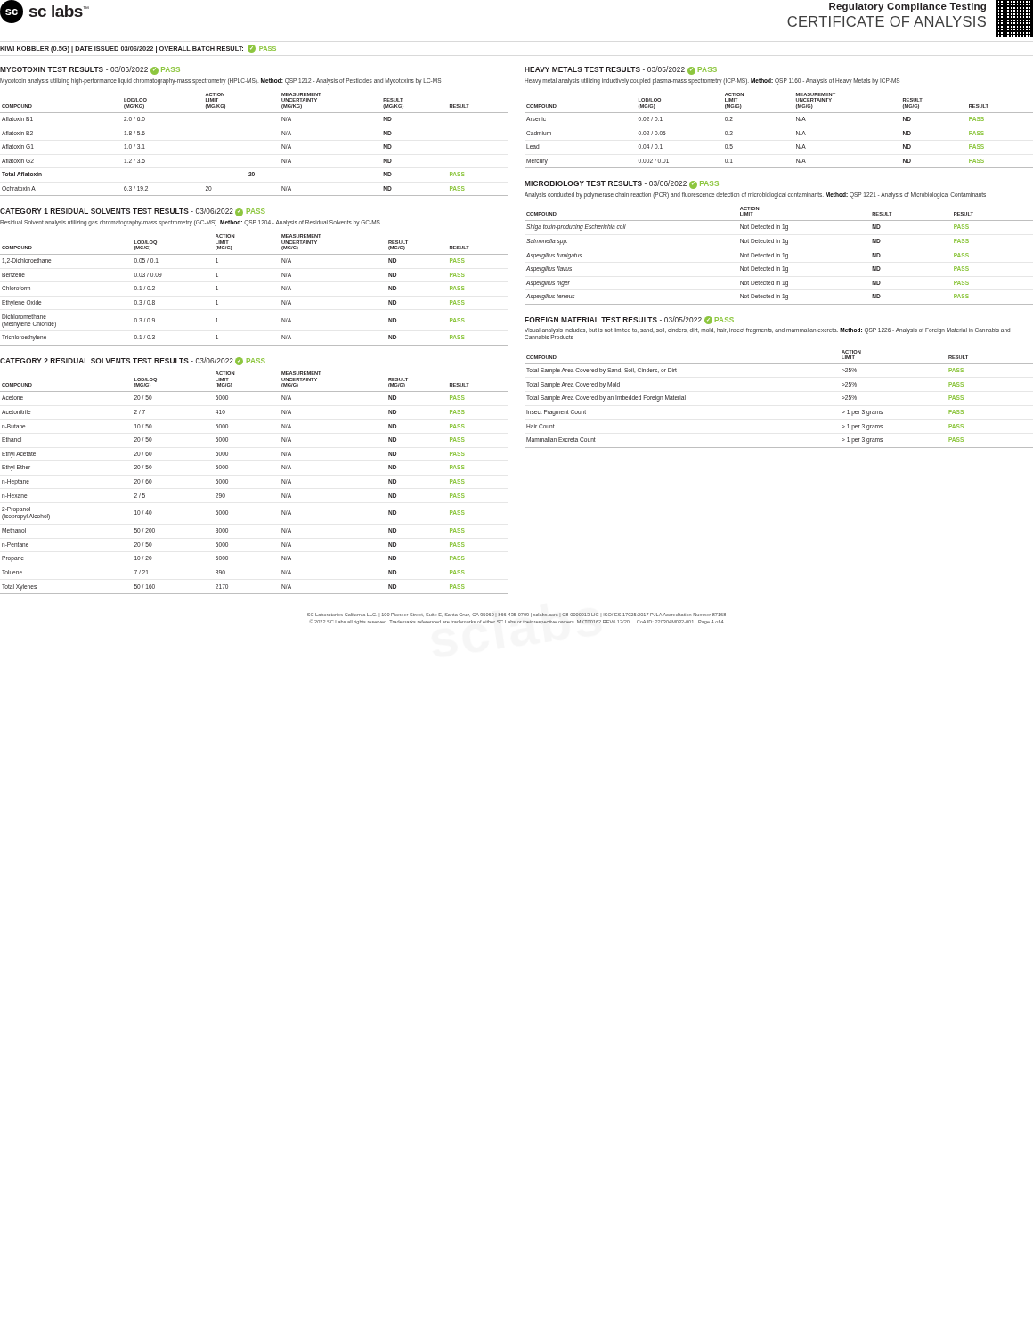sclabs
sc
sc labs™
Regulatory Compliance Testing
CERTIFICATE OF ANALYSIS
KIWI KOBBLER (0.5G) | DATE ISSUED 03/06/2022 | OVERALL BATCH RESULT: ✓ PASS
MYCOTOXIN TEST RESULTS - 03/06/2022 ✓ PASS
Mycotoxin analysis utilizing high-performance liquid chromatography-mass spectrometry (HPLC-MS). Method: QSP 1212 - Analysis of Pesticides and Mycotoxins by LC-MS
| COMPOUND | LOD/LOQ (µg/kg) | ACTION LIMIT (µg/kg) | MEASUREMENT UNCERTAINTY (µg/kg) | RESULT (µg/kg) | RESULT |
| --- | --- | --- | --- | --- | --- |
| Aflatoxin B1 | 2.0 / 6.0 | | N/A | ND | |
| Aflatoxin B2 | 1.8 / 5.6 | | N/A | ND | |
| Aflatoxin G1 | 1.0 / 3.1 | | N/A | ND | |
| Aflatoxin G2 | 1.2 / 3.5 | | N/A | ND | |
| Total Aflatoxin | 20 | ND | PASS |
| Ochratoxin A | 6.3 / 19.2 | 20 | N/A | ND | PASS |
CATEGORY 1 RESIDUAL SOLVENTS TEST RESULTS - 03/06/2022 ✓ PASS
Residual Solvent analysis utilizing gas chromatography-mass spectrometry (GC-MS). Method: QSP 1204 - Analysis of Residual Solvents by GC-MS
| COMPOUND | LOD/LOQ (µg/g) | ACTION LIMIT (µg/g) | MEASUREMENT UNCERTAINTY (µg/g) | RESULT (µg/g) | RESULT |
| --- | --- | --- | --- | --- | --- |
| 1,2-Dichloroethane | 0.05 / 0.1 | 1 | N/A | ND | PASS |
| Benzene | 0.03 / 0.09 | 1 | N/A | ND | PASS |
| Chloroform | 0.1 / 0.2 | 1 | N/A | ND | PASS |
| Ethylene Oxide | 0.3 / 0.8 | 1 | N/A | ND | PASS |
| Dichloromethane (Methylene Chloride) | 0.3 / 0.9 | 1 | N/A | ND | PASS |
| Trichloroethylene | 0.1 / 0.3 | 1 | N/A | ND | PASS |
CATEGORY 2 RESIDUAL SOLVENTS TEST RESULTS - 03/06/2022 ✓ PASS
| COMPOUND | LOD/LOQ (µg/g) | ACTION LIMIT (µg/g) | MEASUREMENT UNCERTAINTY (µg/g) | RESULT (µg/g) | RESULT |
| --- | --- | --- | --- | --- | --- |
| Acetone | 20 / 50 | 5000 | N/A | ND | PASS |
| Acetonitrile | 2 / 7 | 410 | N/A | ND | PASS |
| n-Butane | 10 / 50 | 5000 | N/A | ND | PASS |
| Ethanol | 20 / 50 | 5000 | N/A | ND | PASS |
| Ethyl Acetate | 20 / 60 | 5000 | N/A | ND | PASS |
| Ethyl Ether | 20 / 50 | 5000 | N/A | ND | PASS |
| n-Heptane | 20 / 60 | 5000 | N/A | ND | PASS |
| n-Hexane | 2 / 5 | 290 | N/A | ND | PASS |
| 2-Propanol (Isopropyl Alcohol) | 10 / 40 | 5000 | N/A | ND | PASS |
| Methanol | 50 / 200 | 3000 | N/A | ND | PASS |
| n-Pentane | 20 / 50 | 5000 | N/A | ND | PASS |
| Propane | 10 / 20 | 5000 | N/A | ND | PASS |
| Toluene | 7 / 21 | 890 | N/A | ND | PASS |
| Total Xylenes | 50 / 160 | 2170 | N/A | ND | PASS |
HEAVY METALS TEST RESULTS - 03/05/2022 ✓ PASS
Heavy metal analysis utilizing inductively coupled plasma-mass spectrometry (ICP-MS). Method: QSP 1160 - Analysis of Heavy Metals by ICP-MS
| COMPOUND | LOD/LOQ (µg/g) | ACTION LIMIT (µg/g) | MEASUREMENT UNCERTAINTY (µg/g) | RESULT (µg/g) | RESULT |
| --- | --- | --- | --- | --- | --- |
| Arsenic | 0.02 / 0.1 | 0.2 | N/A | ND | PASS |
| Cadmium | 0.02 / 0.05 | 0.2 | N/A | ND | PASS |
| Lead | 0.04 / 0.1 | 0.5 | N/A | ND | PASS |
| Mercury | 0.002 / 0.01 | 0.1 | N/A | ND | PASS |
MICROBIOLOGY TEST RESULTS - 03/06/2022 ✓ PASS
Analysis conducted by polymerase chain reaction (PCR) and fluorescence detection of microbiological contaminants. Method: QSP 1221 - Analysis of Microbiological Contaminants
| COMPOUND | ACTION LIMIT | RESULT | RESULT |
| --- | --- | --- | --- |
| Shiga toxin-producing Escherichia coli | Not Detected in 1g | ND | PASS |
| Salmonella spp. | Not Detected in 1g | ND | PASS |
| Aspergillus fumigatus | Not Detected in 1g | ND | PASS |
| Aspergillus flavus | Not Detected in 1g | ND | PASS |
| Aspergillus niger | Not Detected in 1g | ND | PASS |
| Aspergillus terreus | Not Detected in 1g | ND | PASS |
FOREIGN MATERIAL TEST RESULTS - 03/05/2022 ✓ PASS
Visual analysis includes, but is not limited to, sand, soil, cinders, dirt, mold, hair, insect fragments, and mammalian excreta. Method: QSP 1226 - Analysis of Foreign Material in Cannabis and Cannabis Products
| COMPOUND | ACTION LIMIT | RESULT |
| --- | --- | --- |
| Total Sample Area Covered by Sand, Soil, Cinders, or Dirt | >25% | PASS |
| Total Sample Area Covered by Mold | >25% | PASS |
| Total Sample Area Covered by an Imbedded Foreign Material | >25% | PASS |
| Insect Fragment Count | > 1 per 3 grams | PASS |
| Hair Count | > 1 per 3 grams | PASS |
| Mammalian Excreta Count | > 1 per 3 grams | PASS |
SC Laboratories California LLC. | 100 Pioneer Street, Suite E, Santa Cruz, CA 95060 | 866-435-0709 | sclabs.com | C8-0000013-LIC | ISO/IES 17025:2017 PJLA Accreditation Number 87168
© 2022 SC Labs all rights reserved. Trademarks referenced are trademarks of either SC Labs or their respective owners. MKT00162 REV6 12/20 CoA ID: 220304M032-001 Page 4 of 4